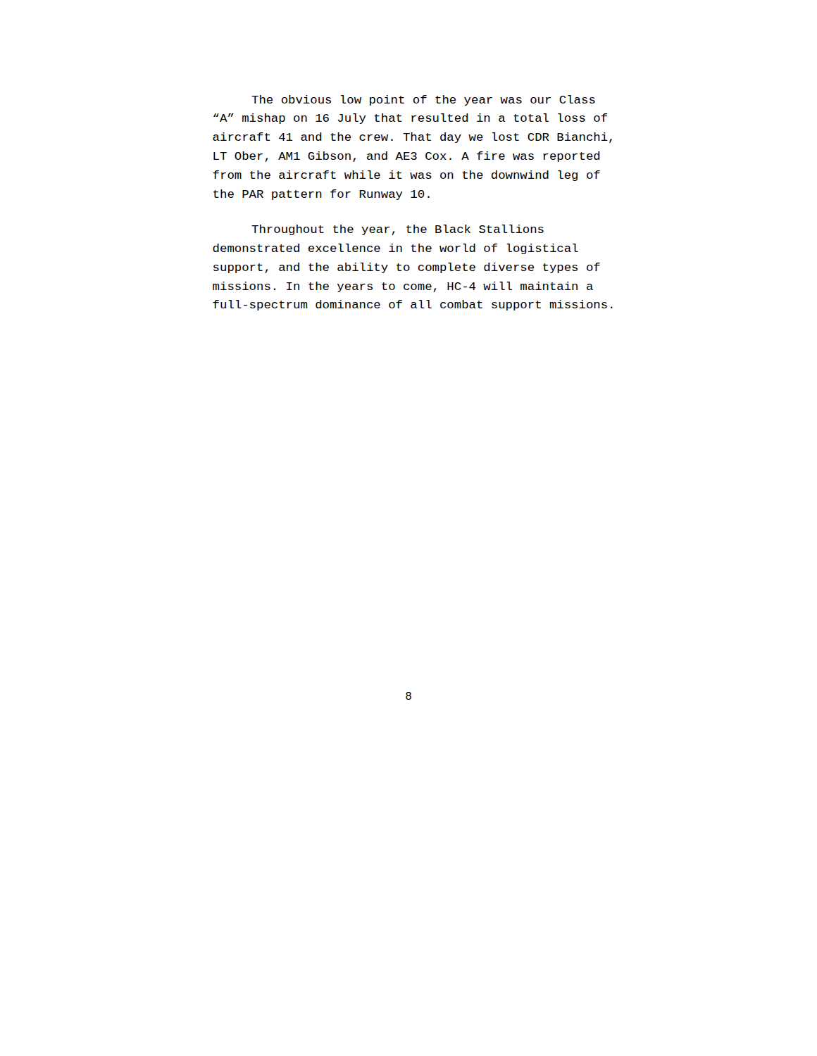The obvious low point of the year was our Class “A” mishap on 16 July that resulted in a total loss of aircraft 41 and the crew. That day we lost CDR Bianchi, LT Ober, AM1 Gibson, and AE3 Cox. A fire was reported from the aircraft while it was on the downwind leg of the PAR pattern for Runway 10.
Throughout the year, the Black Stallions demonstrated excellence in the world of logistical support, and the ability to complete diverse types of missions. In the years to come, HC-4 will maintain a full-spectrum dominance of all combat support missions.
8